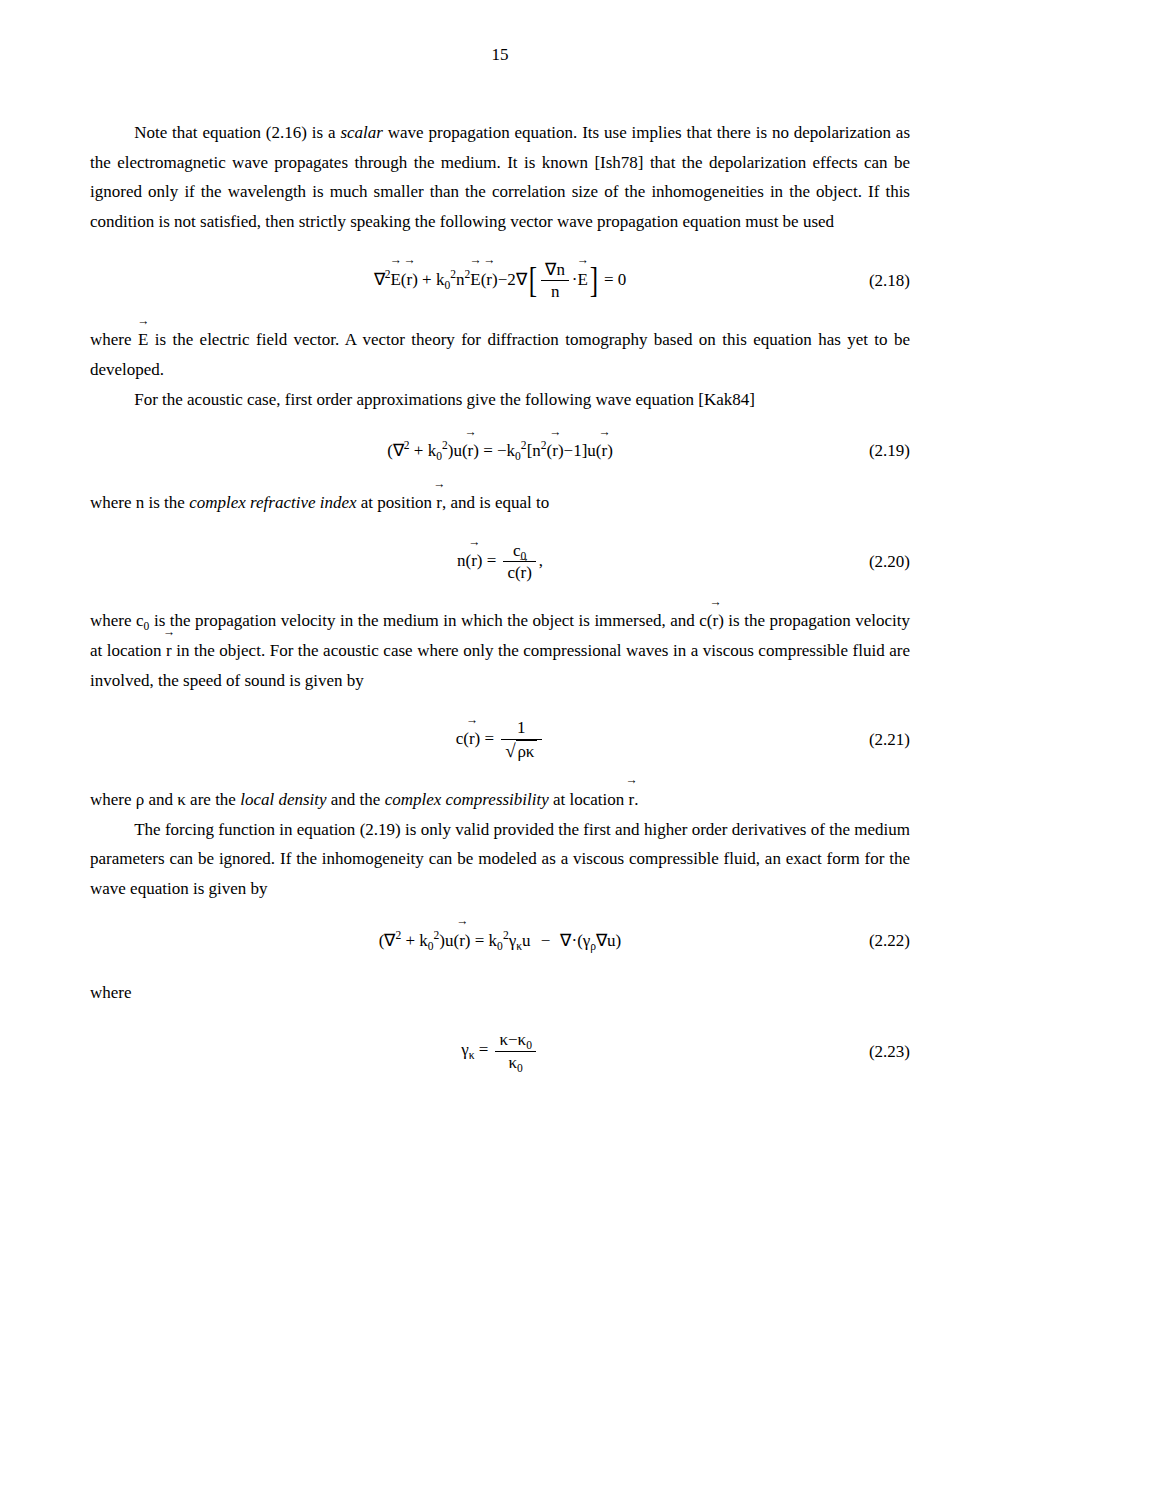15
Note that equation (2.16) is a scalar wave propagation equation. Its use implies that there is no depolarization as the electromagnetic wave propagates through the medium. It is known [Ish78] that the depolarization effects can be ignored only if the wavelength is much smaller than the correlation size of the inhomogeneities in the object. If this condition is not satisfied, then strictly speaking the following vector wave propagation equation must be used
∇2E(r) + k02n2E(r)−2∇[∇n n·E] = 0 (2.18)
where E is the electric field vector. A vector theory for diffraction tomography based on this equation has yet to be developed.
For the acoustic case, first order approximations give the following wave equation [Kak84]
(∇2 + k02)u(r) = −k02[n2(r)−1]u(r) (2.19)
where n is the complex refractive index at position r, and is equal to
n(r) = c0 c(r), (2.20)
where c0 is the propagation velocity in the medium in which the object is immersed, and c(r) is the propagation velocity at location r in the object. For the acoustic case where only the compressional waves in a viscous compressible fluid are involved, the speed of sound is given by
c(r) = 1 ρκ (2.21)
where ρ and κ are the local density and the complex compressibility at location r.
The forcing function in equation (2.19) is only valid provided the first and higher order derivatives of the medium parameters can be ignored. If the inhomogeneity can be modeled as a viscous compressible fluid, an exact form for the wave equation is given by
(∇2 + k02)u(r) = k02γκu − ∇·(γρ∇u) (2.22)
where
γκ = κ−κ0 κ0 (2.23)